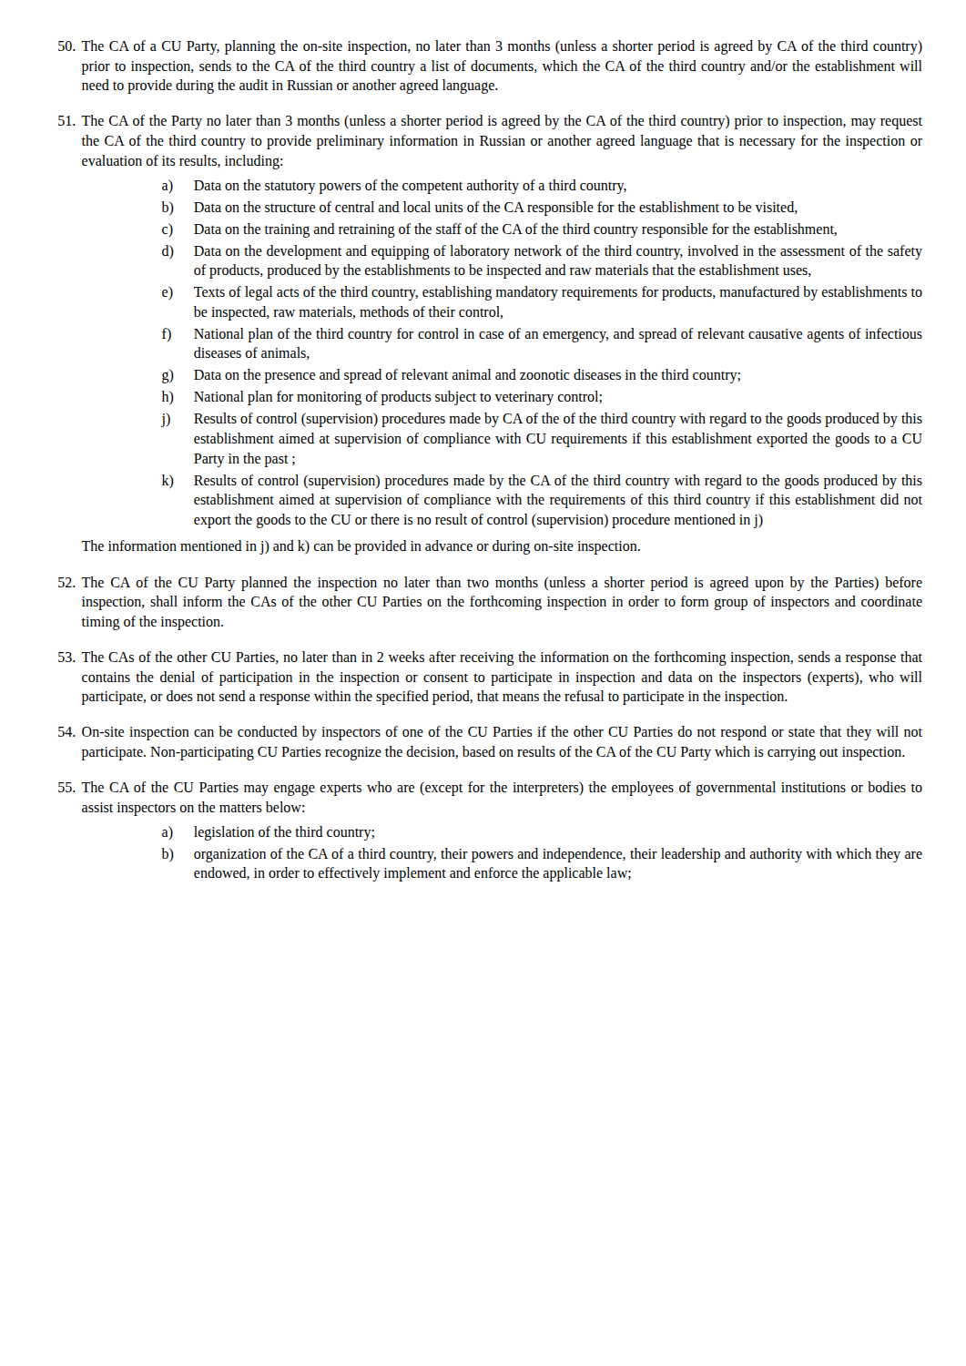50. The CA of a CU Party, planning the on-site inspection, no later than 3 months (unless a shorter period is agreed by CA of the third country) prior to inspection, sends to the CA of the third country a list of documents, which the CA of the third country and/or the establishment will need to provide during the audit in Russian or another agreed language.
51. The CA of the Party no later than 3 months (unless a shorter period is agreed by the CA of the third country) prior to inspection, may request the CA of the third country to provide preliminary information in Russian or another agreed language that is necessary for the inspection or evaluation of its results, including:
a) Data on the statutory powers of the competent authority of a third country,
b) Data on the structure of central and local units of the CA responsible for the establishment to be visited,
c) Data on the training and retraining of the staff of the CA of the third country responsible for the establishment,
d) Data on the development and equipping of laboratory network of the third country, involved in the assessment of the safety of products, produced by the establishments to be inspected and raw materials that the establishment uses,
e) Texts of legal acts of the third country, establishing mandatory requirements for products, manufactured by establishments to be inspected, raw materials, methods of their control,
f) National plan of the third country for control in case of an emergency, and spread of relevant causative agents of infectious diseases of animals,
g) Data on the presence and spread of relevant animal and zoonotic diseases in the third country;
h) National plan for monitoring of products subject to veterinary control;
j) Results of control (supervision) procedures made by CA of the of the third country with regard to the goods produced by this establishment aimed at supervision of compliance with CU requirements if this establishment exported the goods to a CU Party in the past ;
k) Results of control (supervision) procedures made by the CA of the third country with regard to the goods produced by this establishment aimed at supervision of compliance with the requirements of this third country if this establishment did not export the goods to the CU or there is no result of control (supervision) procedure mentioned in j)
The information mentioned in j) and k) can be provided in advance or during on-site inspection.
52. The CA of the CU Party planned the inspection no later than two months (unless a shorter period is agreed upon by the Parties) before inspection, shall inform the CAs of the other CU Parties on the forthcoming inspection in order to form group of inspectors and coordinate timing of the inspection.
53. The CAs of the other CU Parties, no later than in 2 weeks after receiving the information on the forthcoming inspection, sends a response that contains the denial of participation in the inspection or consent to participate in inspection and data on the inspectors (experts), who will participate, or does not send a response within the specified period, that means the refusal to participate in the inspection.
54. On-site inspection can be conducted by inspectors of one of the CU Parties if the other CU Parties do not respond or state that they will not participate. Non-participating CU Parties recognize the decision, based on results of the CA of the CU Party which is carrying out inspection.
55. The CA of the CU Parties may engage experts who are (except for the interpreters) the employees of governmental institutions or bodies to assist inspectors on the matters below:
a) legislation of the third country;
b) organization of the CA of a third country, their powers and independence, their leadership and authority with which they are endowed, in order to effectively implement and enforce the applicable law;